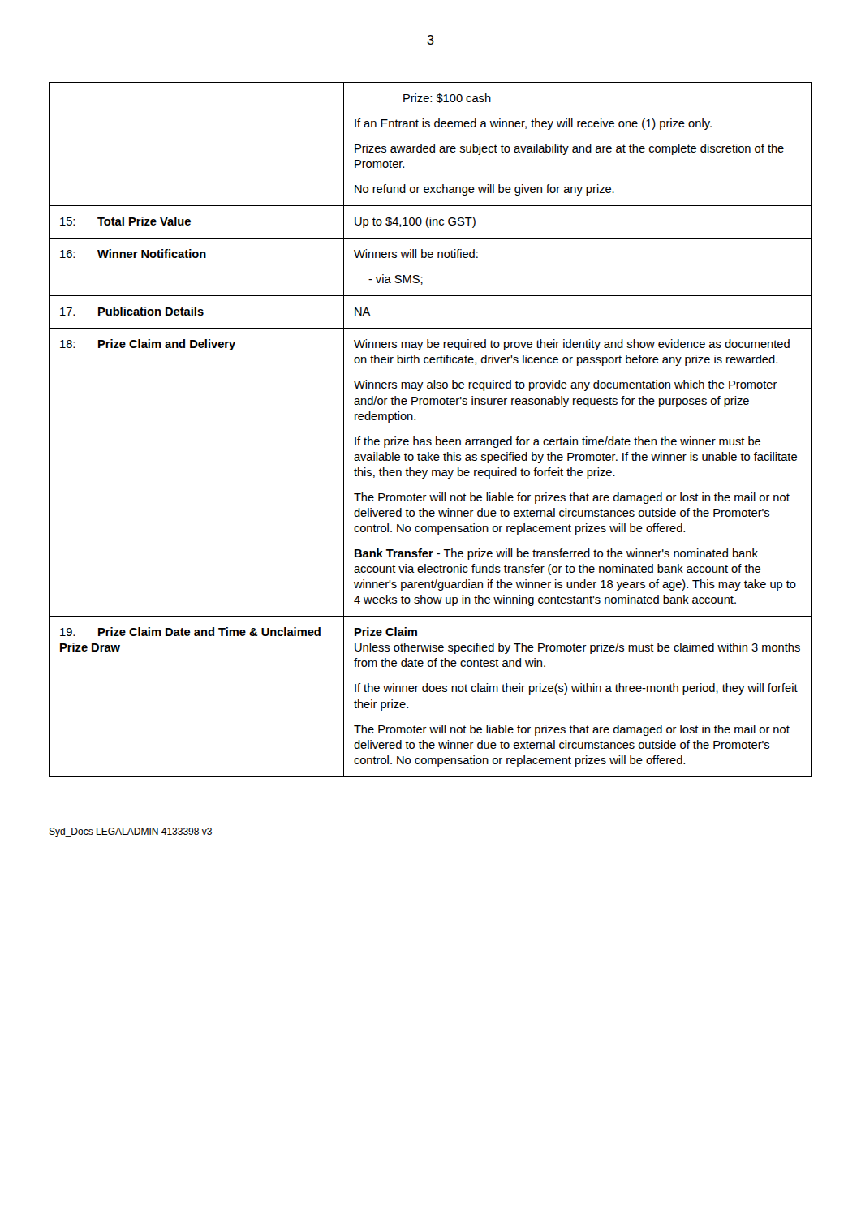3
| | Prize: $100 cash If an Entrant is deemed a winner, they will receive one (1) prize only. Prizes awarded are subject to availability and are at the complete discretion of the Promoter. No refund or exchange will be given for any prize. |
| 15: Total Prize Value | Up to $4,100 (inc GST) |
| 16: Winner Notification | Winners will be notified: via SMS; |
| 17. Publication Details | NA |
| 18: Prize Claim and Delivery | Winners may be required to prove their identity and show evidence as documented on their birth certificate, driver's licence or passport before any prize is rewarded. Winners may also be required to provide any documentation which the Promoter and/or the Promoter's insurer reasonably requests for the purposes of prize redemption. If the prize has been arranged for a certain time/date then the winner must be available to take this as specified by the Promoter. If the winner is unable to facilitate this, then they may be required to forfeit the prize. The Promoter will not be liable for prizes that are damaged or lost in the mail or not delivered to the winner due to external circumstances outside of the Promoter's control. No compensation or replacement prizes will be offered. Bank Transfer - The prize will be transferred to the winner's nominated bank account via electronic funds transfer (or to the nominated bank account of the winner's parent/guardian if the winner is under 18 years of age). This may take up to 4 weeks to show up in the winning contestant's nominated bank account. |
| 19. Prize Claim Date and Time & Unclaimed Prize Draw | Prize Claim Unless otherwise specified by The Promoter prize/s must be claimed within 3 months from the date of the contest and win. If the winner does not claim their prize(s) within a three-month period, they will forfeit their prize. The Promoter will not be liable for prizes that are damaged or lost in the mail or not delivered to the winner due to external circumstances outside of the Promoter's control. No compensation or replacement prizes will be offered. |
Syd_Docs LEGALADMIN 4133398 v3